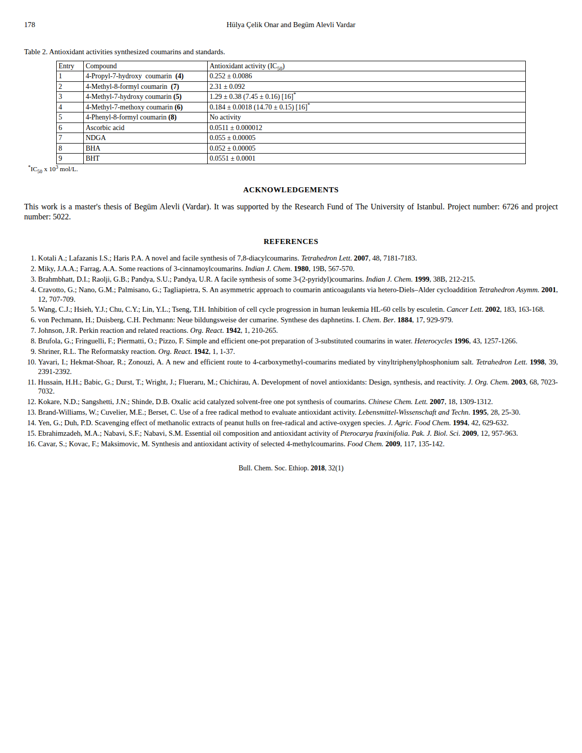178
Hülya Çelik Onar and Begüm Alevli Vardar
Table 2. Antioxidant activities synthesized coumarins and standards.
| Entry | Compound | Antioxidant activity (IC 50 ) |
| --- | --- | --- |
| 1 | 4-Propyl-7-hydroxy coumarin (4) | 0.252 ± 0.0086 |
| 2 | 4-Methyl-8-formyl coumarin (7) | 2.31 ± 0.092 |
| 3 | 4-Methyl-7-hydroxy coumarin (5) | 1.29 ± 0.38 (7.45 ± 0.16) [16] * |
| 4 | 4-Methyl-7-methoxy coumarin (6) | 0.184 ± 0.0018 (14.70 ± 0.15) [16] * |
| 5 | 4-Phenyl-8-formyl coumarin (8) | No activity |
| 6 | Ascorbic acid | 0.0511 ± 0.000012 |
| 7 | NDGA | 0.055 ± 0.00005 |
| 8 | BHA | 0.052 ± 0.00005 |
| 9 | BHT | 0.0551 ± 0.0001 |
*IC50 x 103 mol/L.
ACKNOWLEDGEMENTS
This work is a master's thesis of Begüm Alevli (Vardar). It was supported by the Research Fund of The University of Istanbul. Project number: 6726 and project number: 5022.
REFERENCES
Kotali A.; Lafazanis I.S.; Haris P.A. A novel and facile synthesis of 7,8-diacylcoumarins. Tetrahedron Lett. 2007, 48, 7181-7183.
Miky, J.A.A.; Farrag, A.A. Some reactions of 3-cinnamoylcoumarins. Indian J. Chem. 1980, 19B, 567-570.
Brahmbhatt, D.I.; Raolji, G.B.; Pandya, S.U.; Pandya, U.R. A facile synthesis of some 3-(2-pyridyl)coumarins. Indian J. Chem. 1999, 38B, 212-215.
Cravotto, G.; Nano, G.M.; Palmisano, G.; Tagliapietra, S. An asymmetric approach to coumarin anticoagulants via hetero-Diels–Alder cycloaddition Tetrahedron Asymm. 2001, 12, 707-709.
Wang, C.J.; Hsieh, Y.J.; Chu, C.Y.; Lin, Y.L.; Tseng, T.H. Inhibition of cell cycle progression in human leukemia HL-60 cells by esculetin. Cancer Lett. 2002, 183, 163-168.
von Pechmann, H.; Duisberg, C.H. Pechmann: Neue bildungsweise der cumarine. Synthese des daphnetins. I. Chem. Ber. 1884, 17, 929-979.
Johnson, J.R. Perkin reaction and related reactions. Org. React. 1942, 1, 210-265.
Brufola, G.; Fringuelli, F.; Piermatti, O.; Pizzo, F. Simple and efficient one-pot preparation of 3-substituted coumarins in water. Heterocycles 1996, 43, 1257-1266.
Shriner, R.L. The Reformatsky reaction. Org. React. 1942, 1, 1-37.
Yavari, I.; Hekmat-Shoar, R.; Zonouzi, A. A new and efficient route to 4-carboxymethyl-coumarins mediated by vinyltriphenylphosphonium salt. Tetrahedron Lett. 1998, 39, 2391-2392.
Hussain, H.H.; Babic, G.; Durst, T.; Wright, J.; Flueraru, M.; Chichirau, A. Development of novel antioxidants: Design, synthesis, and reactivity. J. Org. Chem. 2003, 68, 7023-7032.
Kokare, N.D.; Sangshetti, J.N.; Shinde, D.B. Oxalic acid catalyzed solvent-free one pot synthesis of coumarins. Chinese Chem. Lett. 2007, 18, 1309-1312.
Brand-Williams, W.; Cuvelier, M.E.; Berset, C. Use of a free radical method to evaluate antioxidant activity. Lebensmittel-Wissenschaft and Techn. 1995, 28, 25-30.
Yen, G.; Duh, P.D. Scavenging effect of methanolic extracts of peanut hulls on free-radical and active-oxygen species. J. Agric. Food Chem. 1994, 42, 629-632.
Ebrahimzadeh, M.A.; Nabavi, S.F.; Nabavi, S.M. Essential oil composition and antioxidant activity of Pterocarya fraxinifolia. Pak. J. Biol. Sci. 2009, 12, 957-963.
Cavar, S.; Kovac, F.; Maksimovic, M. Synthesis and antioxidant activity of selected 4-methylcoumarins. Food Chem. 2009, 117, 135-142.
Bull. Chem. Soc. Ethiop. 2018, 32(1)